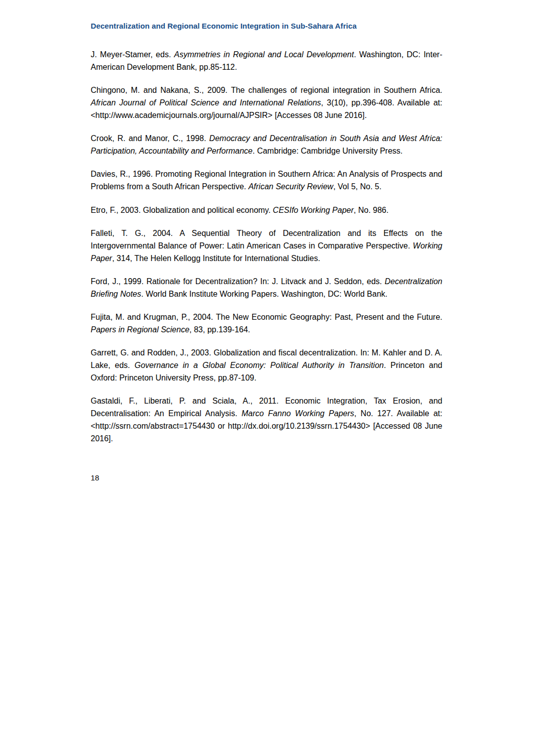Decentralization and Regional Economic Integration in Sub-Sahara Africa
J. Meyer-Stamer, eds. Asymmetries in Regional and Local Development. Washington, DC: Inter-American Development Bank, pp.85-112.
Chingono, M. and Nakana, S., 2009. The challenges of regional integration in Southern Africa. African Journal of Political Science and International Relations, 3(10), pp.396-408. Available at: <http://www.academicjournals.org/journal/AJPSIR> [Accesses 08 June 2016].
Crook, R. and Manor, C., 1998. Democracy and Decentralisation in South Asia and West Africa: Participation, Accountability and Performance. Cambridge: Cambridge University Press.
Davies, R., 1996. Promoting Regional Integration in Southern Africa: An Analysis of Prospects and Problems from a South African Perspective. African Security Review, Vol 5, No. 5.
Etro, F., 2003. Globalization and political economy. CESIfo Working Paper, No. 986.
Falleti, T. G., 2004. A Sequential Theory of Decentralization and its Effects on the Intergovernmental Balance of Power: Latin American Cases in Comparative Perspective. Working Paper, 314, The Helen Kellogg Institute for International Studies.
Ford, J., 1999. Rationale for Decentralization? In: J. Litvack and J. Seddon, eds. Decentralization Briefing Notes. World Bank Institute Working Papers. Washington, DC: World Bank.
Fujita, M. and Krugman, P., 2004. The New Economic Geography: Past, Present and the Future. Papers in Regional Science, 83, pp.139-164.
Garrett, G. and Rodden, J., 2003. Globalization and fiscal decentralization. In: M. Kahler and D. A. Lake, eds. Governance in a Global Economy: Political Authority in Transition. Princeton and Oxford: Princeton University Press, pp.87-109.
Gastaldi, F., Liberati, P. and Sciala, A., 2011. Economic Integration, Tax Erosion, and Decentralisation: An Empirical Analysis. Marco Fanno Working Papers, No. 127. Available at: <http://ssrn.com/abstract=1754430 or http://dx.doi.org/10.2139/ssrn.1754430> [Accessed 08 June 2016].
18